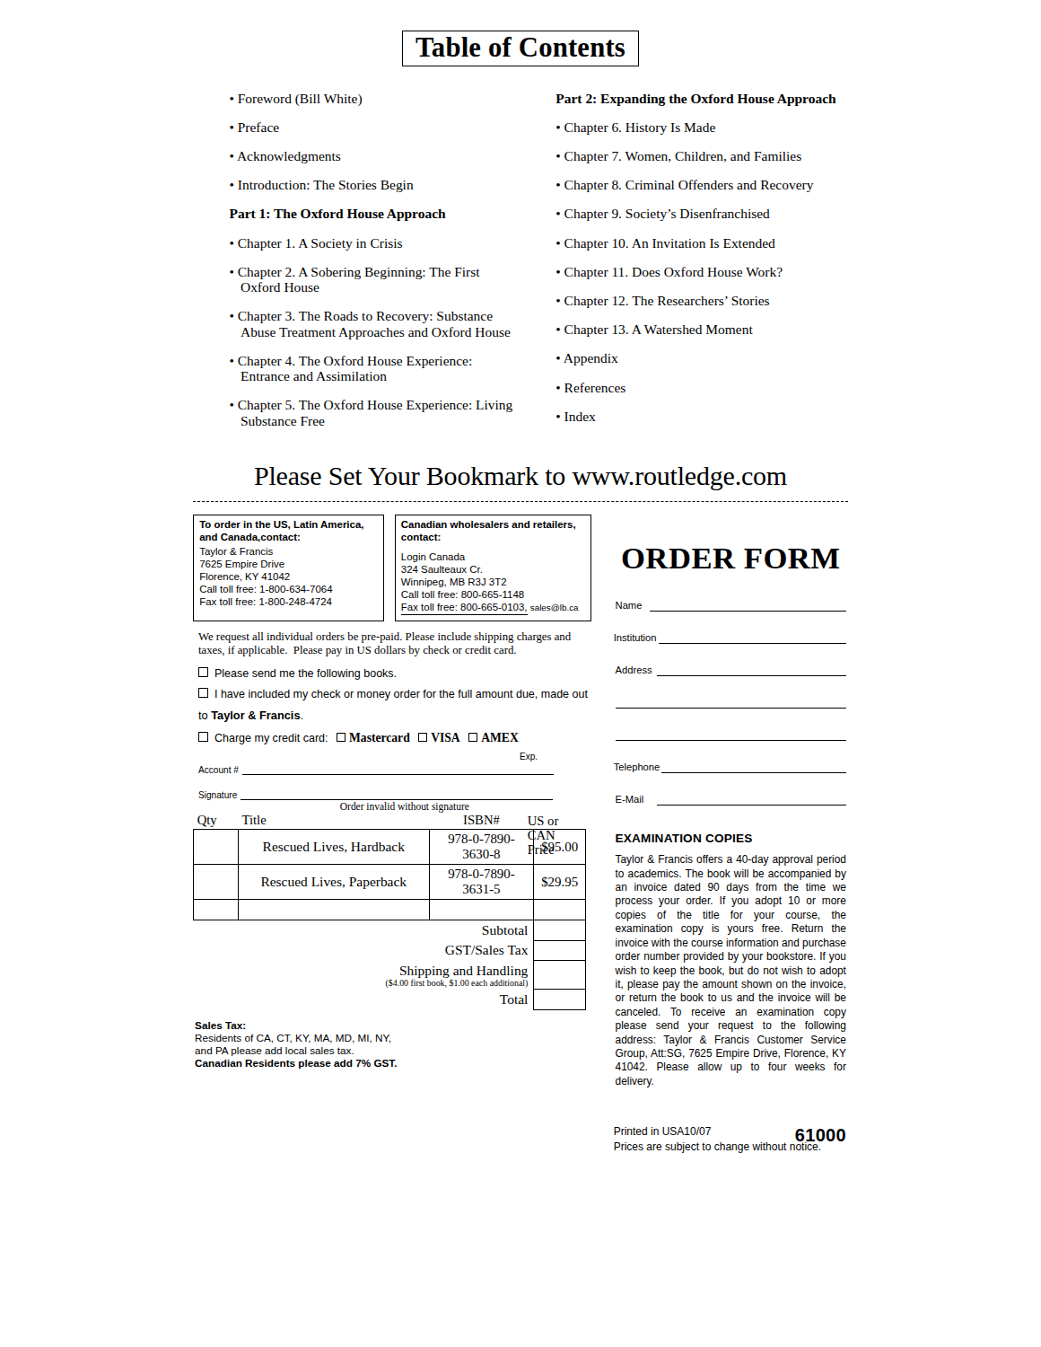Table of Contents
• Foreword (Bill White)
• Preface
• Acknowledgments
• Introduction: The Stories Begin
Part 1: The Oxford House Approach
• Chapter 1. A Society in Crisis
• Chapter 2. A Sobering Beginning: The First Oxford House
• Chapter 3. The Roads to Recovery: Substance Abuse Treatment Approaches and Oxford House
• Chapter 4. The Oxford House Experience: Entrance and Assimilation
• Chapter 5. The Oxford House Experience: Living Substance Free
Part 2: Expanding the Oxford House Approach
• Chapter 6. History Is Made
• Chapter 7. Women, Children, and Families
• Chapter 8. Criminal Offenders and Recovery
• Chapter 9. Society’s Disenfranchised
• Chapter 10. An Invitation Is Extended
• Chapter 11. Does Oxford House Work?
• Chapter 12. The Researchers’ Stories
• Chapter 13. A Watershed Moment
• Appendix
• References
• Index
Please Set Your Bookmark to www.routledge.com
To order in the US, Latin America, and Canada,contact:
Taylor & Francis
7625 Empire Drive
Florence, KY 41042
Call toll free: 1-800-634-7064
Fax toll free: 1-800-248-4724
Canadian wholesalers and retailers, contact:
Login Canada
324 Saulteaux Cr.
Winnipeg, MB R3J 3T2
Call toll free: 800-665-1148
Fax toll free: 800-665-0103, sales@lb.ca
We request all individual orders be pre-paid. Please include shipping charges and taxes, if applicable. Please pay in US dollars by check or credit card.
Please send me the following books.
I have included my check or money order for the full amount due, made out
to Taylor & Francis.
Charge my credit card: Mastercard VISA AMEX
Account # Exp.
Signature
Order invalid without signature
US or
CAN
Price
| Qty | Title | ISBN# | |
| --- | --- | --- | --- |
| | Rescued Lives, Hardback | 978-0-7890-3630-8 | $95.00 |
| | Rescued Lives, Paperback | 978-0-7890-3631-5 | $29.95 |
| Subtotal | |
| GST/Sales Tax | |
| Shipping and Handling ($4.00 first book, $1.00 each additional) | |
| Total | |
Sales Tax:
Residents of CA, CT, KY, MA, MD, MI, NY,
and PA please add local sales tax.
Canadian Residents please add 7% GST.
ORDER FORM
Name
Institution
Address
Telephone
E-Mail
EXAMINATION COPIES
Taylor & Francis offers a 40-day approval period to academics. The book will be accompanied by an invoice dated 90 days from the time we process your order. If you adopt 10 or more copies of the title for your course, the examination copy is yours free. Return the invoice with the course information and purchase order number provided by your bookstore. If you wish to keep the book, but do not wish to adopt it, please pay the amount shown on the invoice, or return the book to us and the invoice will be canceled. To receive an examination copy please send your request to the following address: Taylor & Francis Customer Service Group, Att:SG, 7625 Empire Drive, Florence, KY 41042. Please allow up to four weeks for delivery.
61000 Printed in USA10/07
Prices are subject to change without notice.